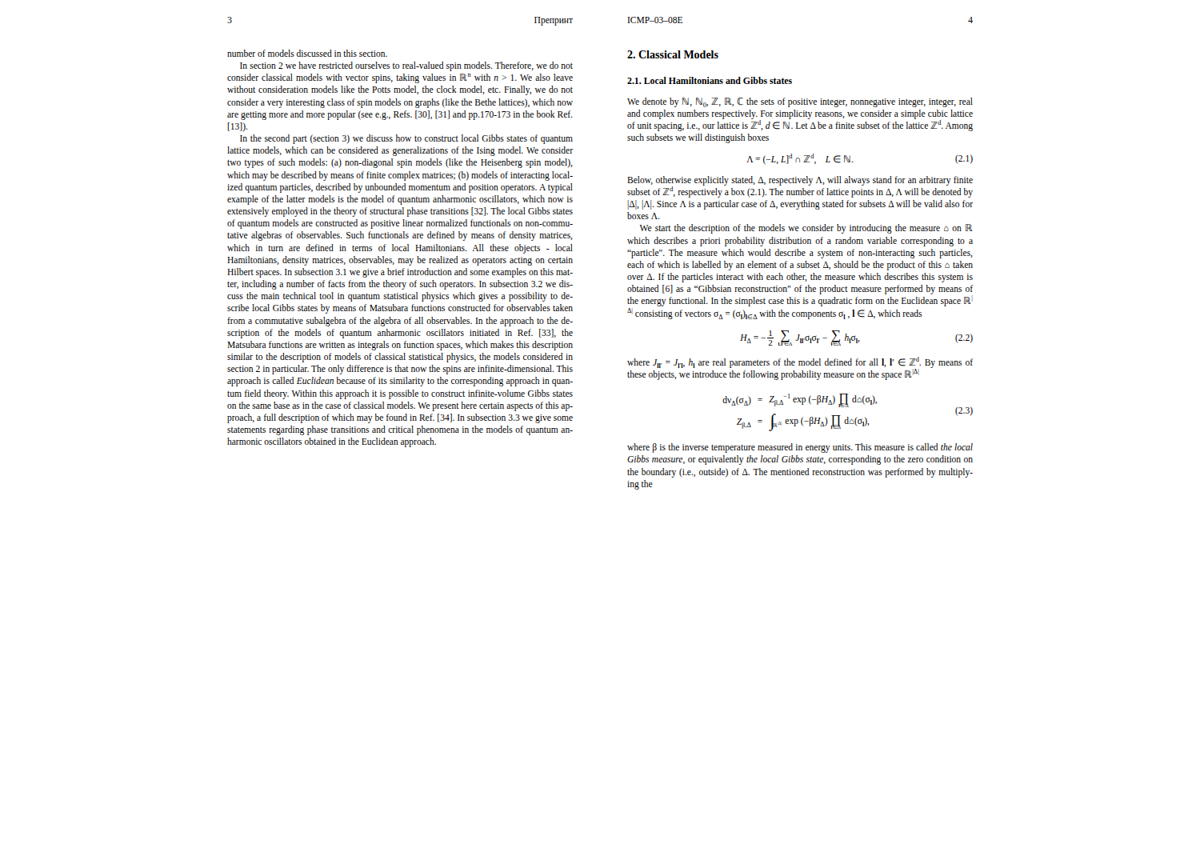3 Препринт
number of models discussed in this section.
In section 2 we have restricted ourselves to real-valued spin models. Therefore, we do not consider classical models with vector spins, taking values in ℝn with n > 1. We also leave without consideration models like the Potts model, the clock model, etc. Finally, we do not consider a very interesting class of spin models on graphs (like the Bethe lattices), which now are getting more and more popular (see e.g., Refs. [30], [31] and pp.170-173 in the book Ref. [13]).
In the second part (section 3) we discuss how to construct local Gibbs states of quantum lattice models, which can be considered as generalizations of the Ising model. We consider two types of such models: (a) non-diagonal spin models (like the Heisenberg spin model), which may be described by means of finite complex matrices; (b) models of interacting localized quantum particles, described by unbounded momentum and position operators. A typical example of the latter models is the model of quantum anharmonic oscillators, which now is extensively employed in the theory of structural phase transitions [32]. The local Gibbs states of quantum models are constructed as positive linear normalized functionals on non-commutative algebras of observables. Such functionals are defined by means of density matrices, which in turn are defined in terms of local Hamiltonians. All these objects - local Hamiltonians, density matrices, observables, may be realized as operators acting on certain Hilbert spaces. In subsection 3.1 we give a brief introduction and some examples on this matter, including a number of facts from the theory of such operators. In subsection 3.2 we discuss the main technical tool in quantum statistical physics which gives a possibility to describe local Gibbs states by means of Matsubara functions constructed for observables taken from a commutative subalgebra of the algebra of all observables. In the approach to the description of the models of quantum anharmonic oscillators initiated in Ref. [33], the Matsubara functions are written as integrals on function spaces, which makes this description similar to the description of models of classical statistical physics, the models considered in section 2 in particular. The only difference is that now the spins are infinite-dimensional. This approach is called Euclidean because of its similarity to the corresponding approach in quantum field theory. Within this approach it is possible to construct infinite-volume Gibbs states on the same base as in the case of classical models. We present here certain aspects of this approach, a full description of which may be found in Ref. [34]. In subsection 3.3 we give some statements regarding phase transitions and critical phenomena in the models of quantum anharmonic oscillators obtained in the Euclidean approach.
ICMP–03–08E 4
2. Classical Models
2.1. Local Hamiltonians and Gibbs states
We denote by ℕ, ℕ0, ℤ, ℝ, ℂ the sets of positive integer, nonnegative integer, integer, real and complex numbers respectively. For simplicity reasons, we consider a simple cubic lattice of unit spacing, i.e., our lattice is ℤd, d ∈ ℕ. Let Δ be a finite subset of the lattice ℤd. Among such subsets we will distinguish boxes
Λ = (−L, L]d ∩ ℤd, L ∈ ℕ.
(2.1)
Below, otherwise explicitly stated, Δ, respectively Λ, will always stand for an arbitrary finite subset of ℤd, respectively a box (2.1). The number of lattice points in Δ, Λ will be denoted by |Δ|, |Λ|. Since Λ is a particular case of Δ, everything stated for subsets Δ will be valid also for boxes Λ.
We start the description of the models we consider by introducing the measure ⌂ on ℝ which describes a priori probability distribution of a random variable corresponding to a “particle". The measure which would describe a system of non-interacting such particles, each of which is labelled by an element of a subset Δ, should be the product of this ⌂ taken over Δ. If the particles interact with each other, the measure which describes this system is obtained [6] as a “Gibbsian reconstruction" of the product measure performed by means of the energy functional. In the simplest case this is a quadratic form on the Euclidean space ℝ|Δ| consisting of vectors σΔ = (σl)l∈Δ with the components σl , l ∈ Δ, which reads
HΔ = −12 ∑l,l′∈Δ Jll′σlσl′ − ∑l∈Δ hlσl,
(2.2)
where Jll′ = Jl′l, hl are real parameters of the model defined for all l, l′ ∈ ℤd. By means of these objects, we introduce the following probability measure on the space ℝ|Δ|
| dν Δ (σ Δ ) | = | Z β,Δ −1 exp (−β H Δ ) ∏ l ∈Δ d ⌂ (σ l ), |
| Z β,Δ | = | ∫ ℝ /Δ/ exp (−β H Δ ) ∏ l ∈Δ d ⌂ (σ l ), |
(2.3)
where β is the inverse temperature measured in energy units. This measure is called the local Gibbs measure, or equivalently the local Gibbs state, corresponding to the zero condition on the boundary (i.e., outside) of Δ. The mentioned reconstruction was performed by multiplying the